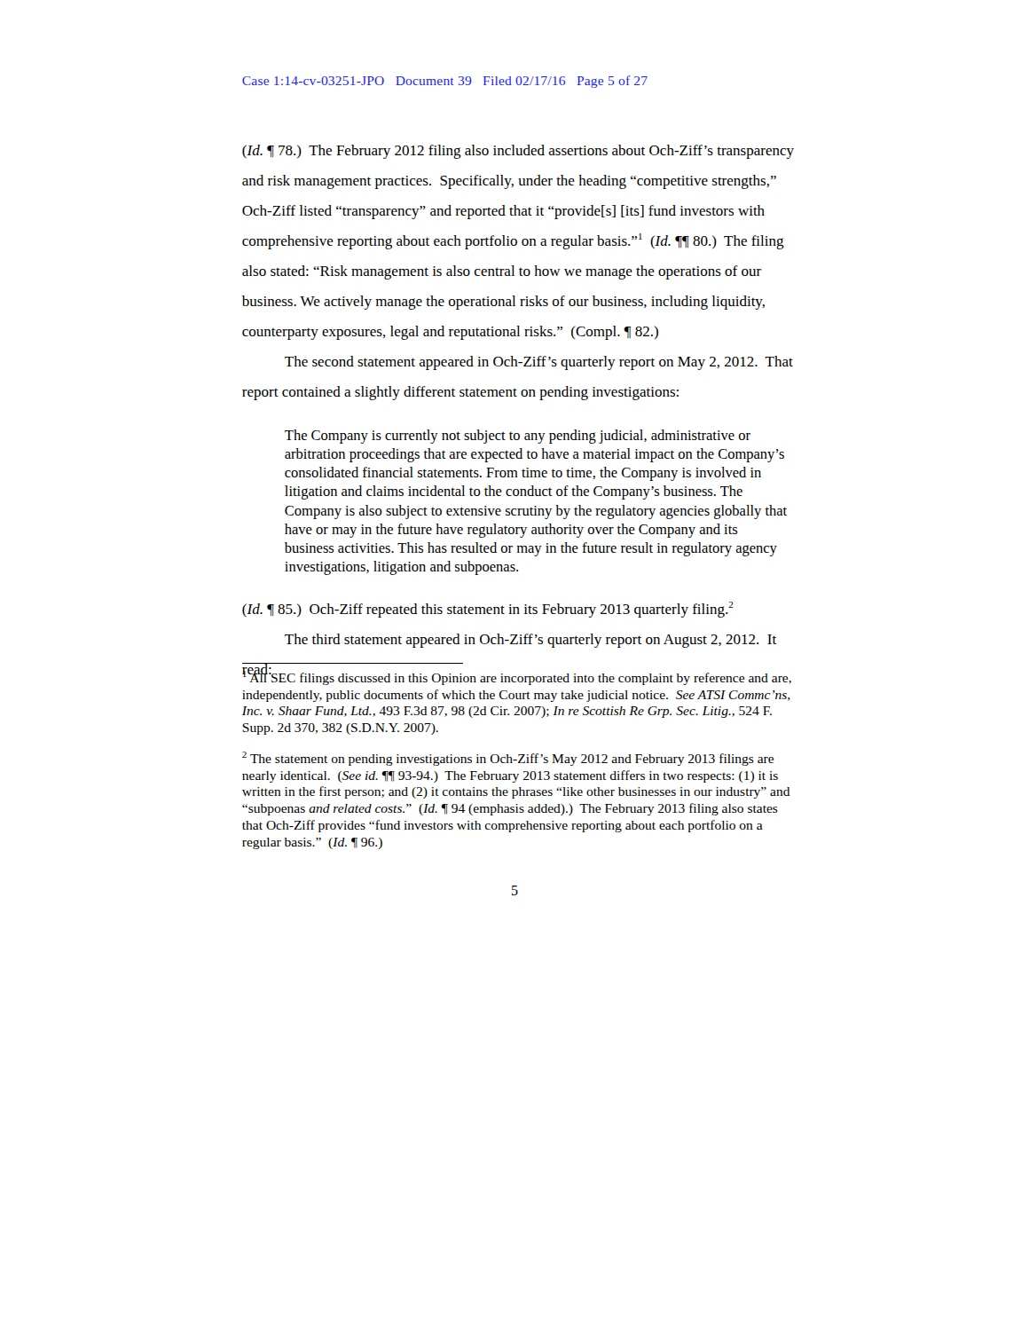Case 1:14-cv-03251-JPO Document 39 Filed 02/17/16 Page 5 of 27
(Id. ¶ 78.) The February 2012 filing also included assertions about Och-Ziff’s transparency and risk management practices. Specifically, under the heading “competitive strengths,” Och-Ziff listed “transparency” and reported that it “provide[s] [its] fund investors with comprehensive reporting about each portfolio on a regular basis.”1 (Id. ¶¶ 80.) The filing also stated: “Risk management is also central to how we manage the operations of our business. We actively manage the operational risks of our business, including liquidity, counterparty exposures, legal and reputational risks.” (Compl. ¶ 82.)
The second statement appeared in Och-Ziff’s quarterly report on May 2, 2012. That report contained a slightly different statement on pending investigations:
The Company is currently not subject to any pending judicial, administrative or arbitration proceedings that are expected to have a material impact on the Company’s consolidated financial statements. From time to time, the Company is involved in litigation and claims incidental to the conduct of the Company’s business. The Company is also subject to extensive scrutiny by the regulatory agencies globally that have or may in the future have regulatory authority over the Company and its business activities. This has resulted or may in the future result in regulatory agency investigations, litigation and subpoenas.
(Id. ¶ 85.) Och-Ziff repeated this statement in its February 2013 quarterly filing.2
The third statement appeared in Och-Ziff’s quarterly report on August 2, 2012. It read:
1 All SEC filings discussed in this Opinion are incorporated into the complaint by reference and are, independently, public documents of which the Court may take judicial notice. See ATSI Commc’ns, Inc. v. Shaar Fund, Ltd., 493 F.3d 87, 98 (2d Cir. 2007); In re Scottish Re Grp. Sec. Litig., 524 F. Supp. 2d 370, 382 (S.D.N.Y. 2007).
2 The statement on pending investigations in Och-Ziff’s May 2012 and February 2013 filings are nearly identical. (See id. ¶¶ 93-94.) The February 2013 statement differs in two respects: (1) it is written in the first person; and (2) it contains the phrases “like other businesses in our industry” and “subpoenas and related costs.” (Id. ¶ 94 (emphasis added).) The February 2013 filing also states that Och-Ziff provides “fund investors with comprehensive reporting about each portfolio on a regular basis.” (Id. ¶ 96.)
5